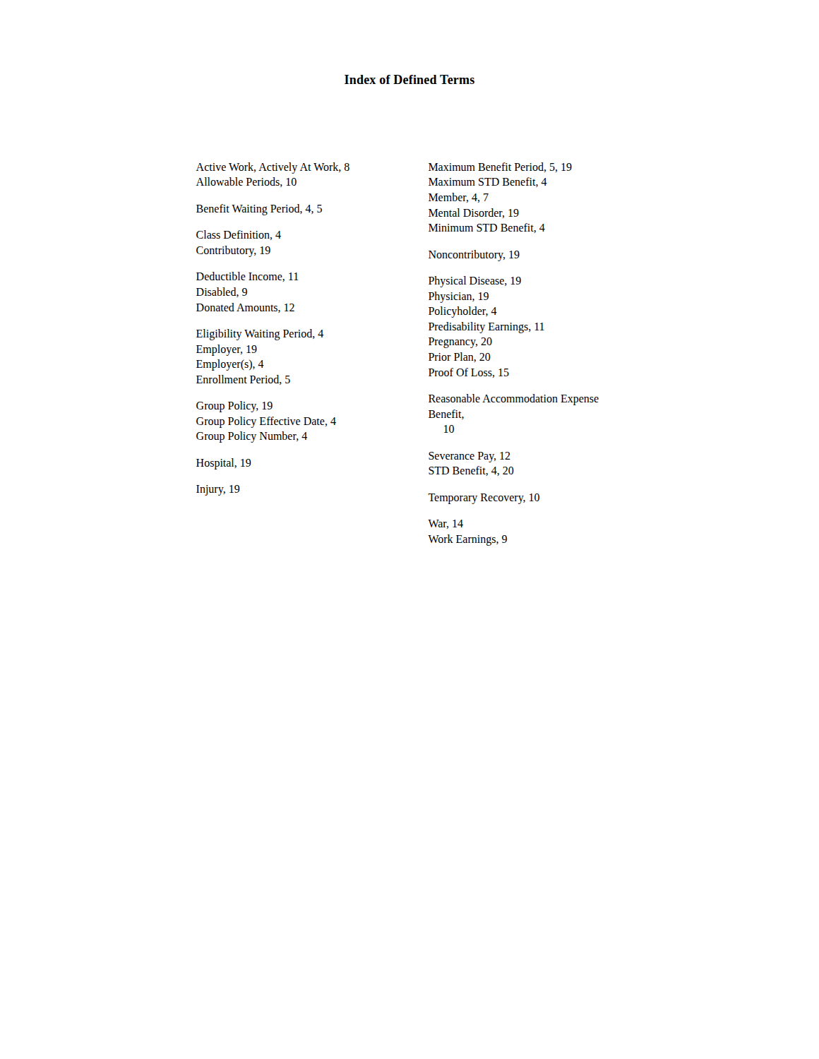Index of Defined Terms
Active Work, Actively At Work, 8
Allowable Periods, 10
Benefit Waiting Period, 4, 5
Class Definition, 4
Contributory, 19
Deductible Income, 11
Disabled, 9
Donated Amounts, 12
Eligibility Waiting Period, 4
Employer, 19
Employer(s), 4
Enrollment Period, 5
Group Policy, 19
Group Policy Effective Date, 4
Group Policy Number, 4
Hospital, 19
Injury, 19
Maximum Benefit Period, 5, 19
Maximum STD Benefit, 4
Member, 4, 7
Mental Disorder, 19
Minimum STD Benefit, 4
Noncontributory, 19
Physical Disease, 19
Physician, 19
Policyholder, 4
Predisability Earnings, 11
Pregnancy, 20
Prior Plan, 20
Proof Of Loss, 15
Reasonable Accommodation Expense Benefit,
10
Severance Pay, 12
STD Benefit, 4, 20
Temporary Recovery, 10
War, 14
Work Earnings, 9